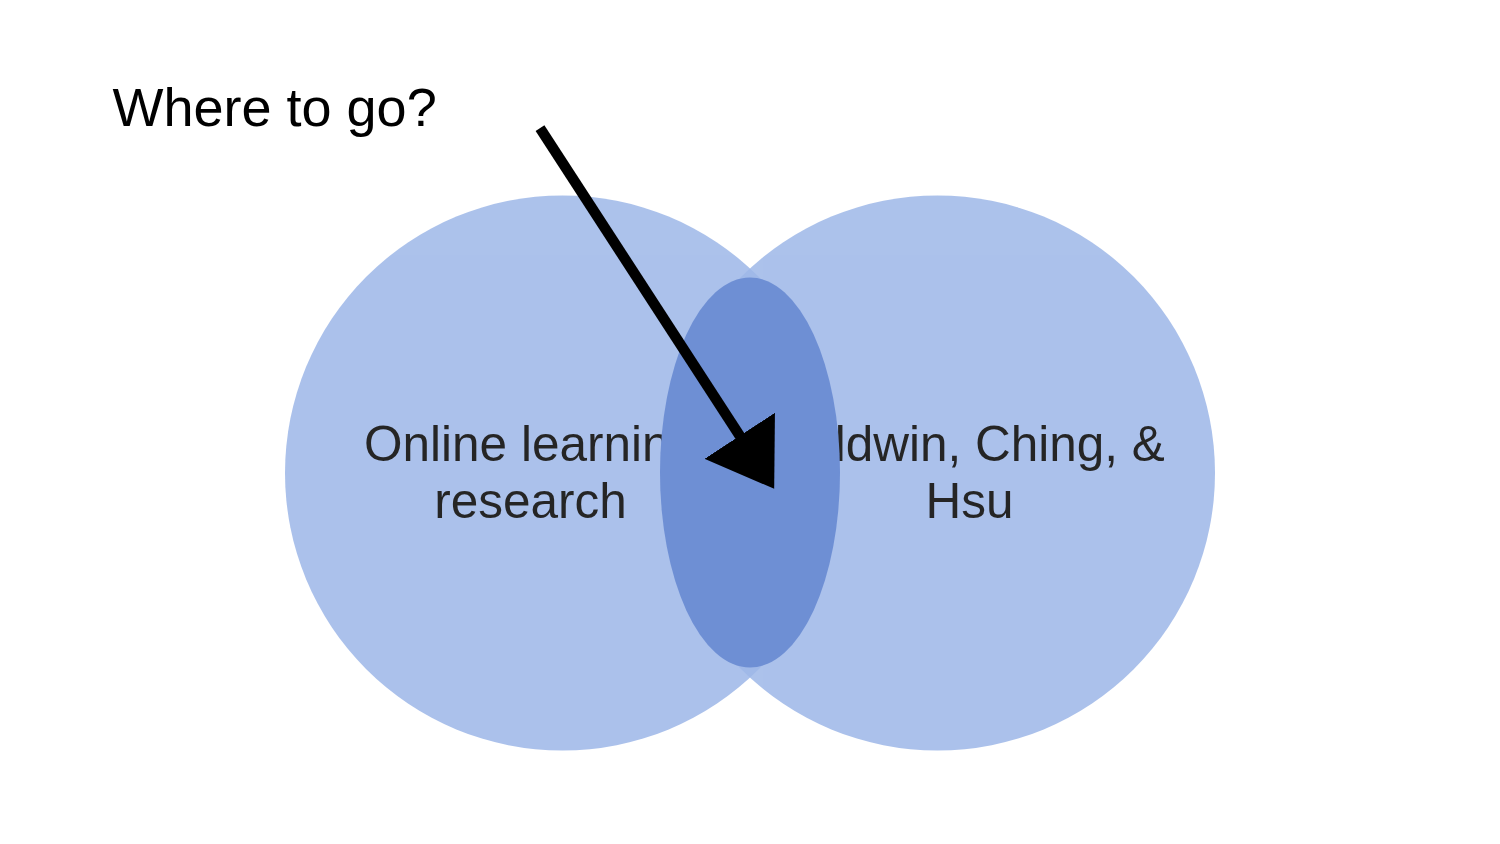Where to go?
Online learning research
Baldwin, Ching, & Hsu